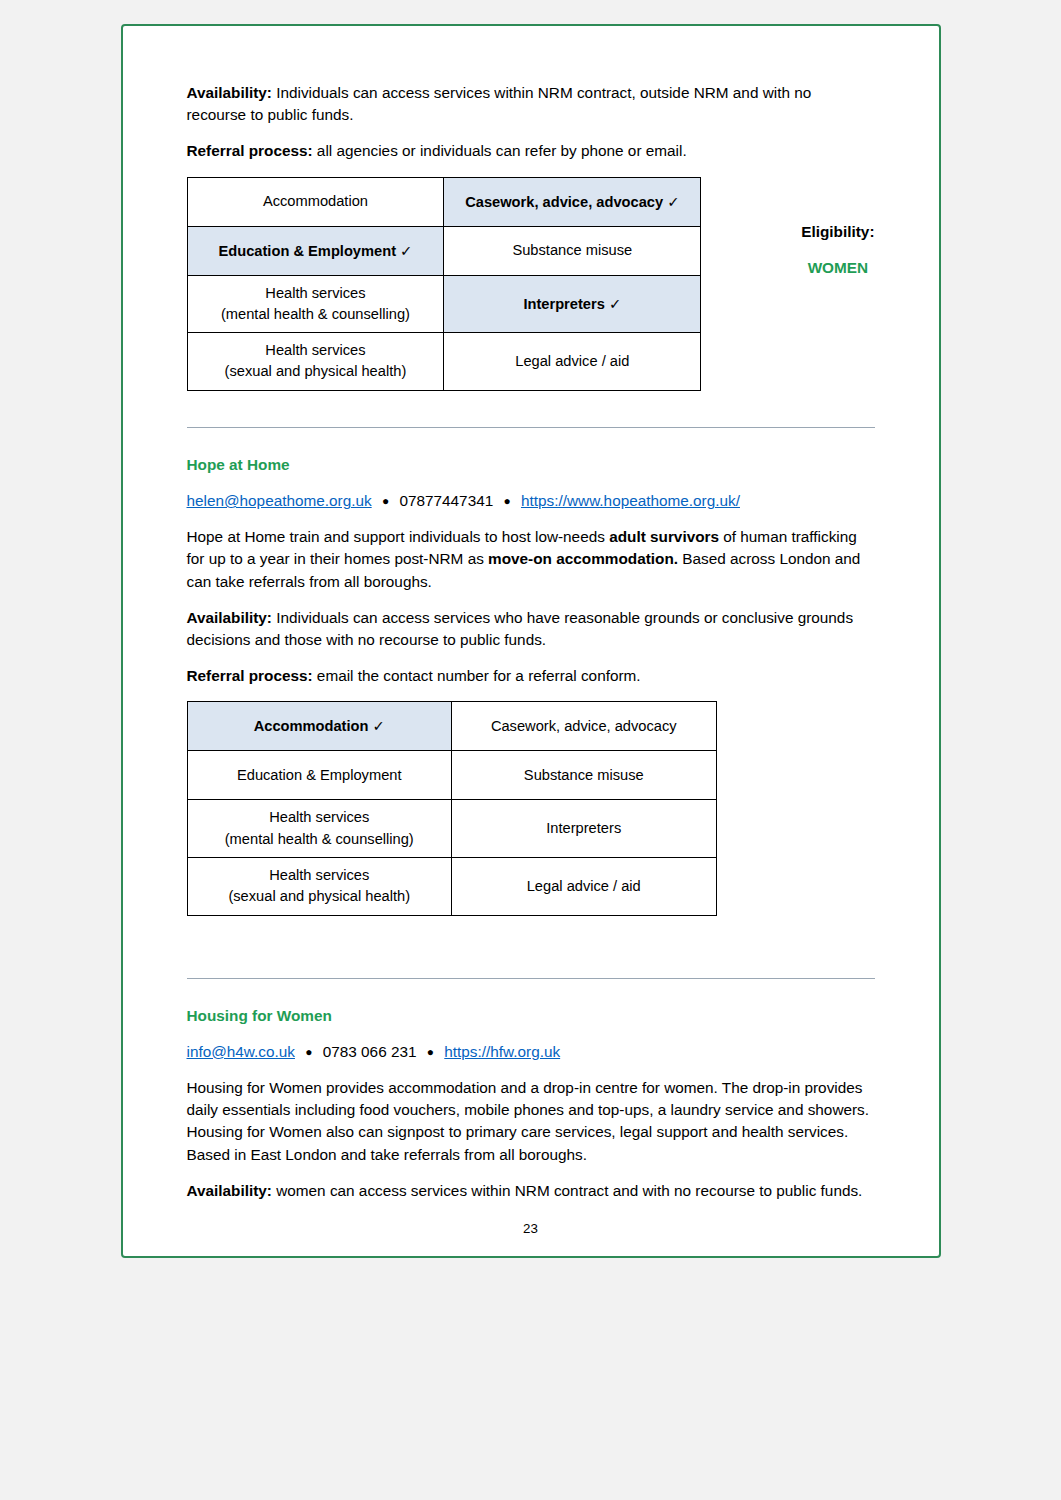Availability: Individuals can access services within NRM contract, outside NRM and with no recourse to public funds.
Referral process: all agencies or individuals can refer by phone or email.
| Accommodation | Casework, advice, advocacy ✓ |
| Education & Employment ✓ | Substance misuse |
| Health services (mental health & counselling) | Interpreters ✓ |
| Health services (sexual and physical health) | Legal advice / aid |
Eligibility: WOMEN
Hope at Home
helen@hopeathome.org.uk ● 07877447341 ● https://www.hopeathome.org.uk/
Hope at Home train and support individuals to host low-needs adult survivors of human trafficking for up to a year in their homes post-NRM as move-on accommodation. Based across London and can take referrals from all boroughs.
Availability: Individuals can access services who have reasonable grounds or conclusive grounds decisions and those with no recourse to public funds.
Referral process: email the contact number for a referral conform.
| Accommodation ✓ | Casework, advice, advocacy |
| Education & Employment | Substance misuse |
| Health services (mental health & counselling) | Interpreters |
| Health services (sexual and physical health) | Legal advice / aid |
Housing for Women
info@h4w.co.uk ● 0783 066 231 ● https://hfw.org.uk
Housing for Women provides accommodation and a drop-in centre for women. The drop-in provides daily essentials including food vouchers, mobile phones and top-ups, a laundry service and showers. Housing for Women also can signpost to primary care services, legal support and health services. Based in East London and take referrals from all boroughs.
Availability: women can access services within NRM contract and with no recourse to public funds.
23